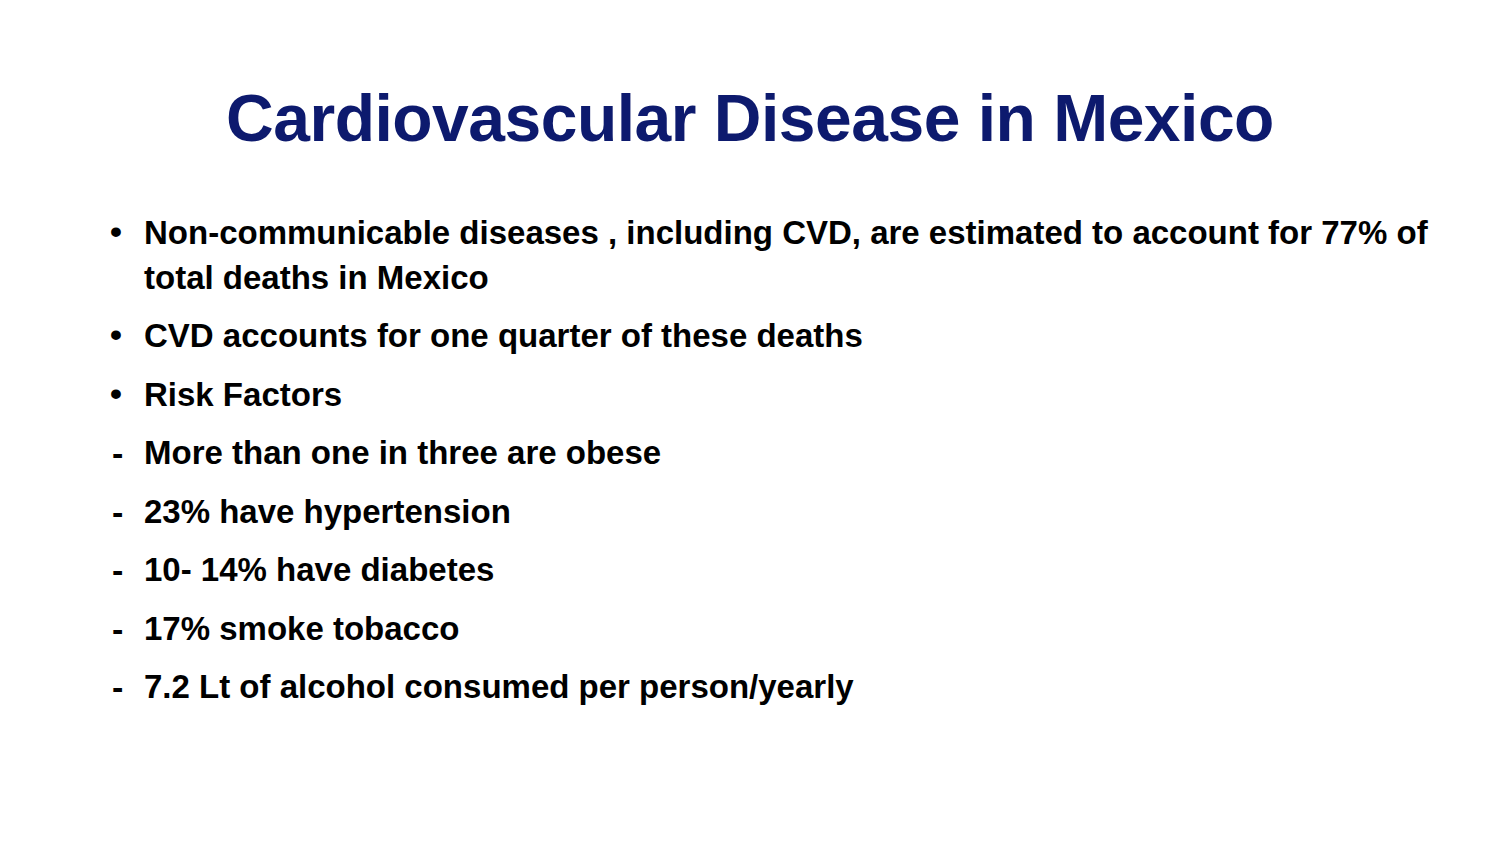Cardiovascular Disease in Mexico
Non-communicable diseases , including CVD, are estimated to account for 77% of total deaths in Mexico
CVD accounts for one quarter of these deaths
Risk Factors
More than one in three are obese
23% have hypertension
10- 14% have diabetes
17% smoke tobacco
7.2 Lt of alcohol consumed per person/yearly